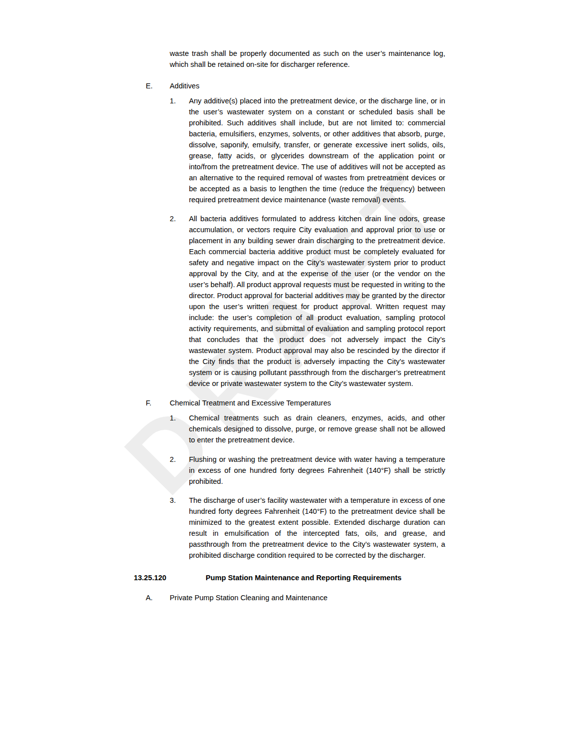DRAFT
waste trash shall be properly documented as such on the user’s maintenance log, which shall be retained on-site for discharger reference.
E.
Additives
1.
Any additive(s) placed into the pretreatment device, or the discharge line, or in the user’s wastewater system on a constant or scheduled basis shall be prohibited. Such additives shall include, but are not limited to: commercial bacteria, emulsifiers, enzymes, solvents, or other additives that absorb, purge, dissolve, saponify, emulsify, transfer, or generate excessive inert solids, oils, grease, fatty acids, or glycerides downstream of the application point or into/from the pretreatment device. The use of additives will not be accepted as an alternative to the required removal of wastes from pretreatment devices or be accepted as a basis to lengthen the time (reduce the frequency) between required pretreatment device maintenance (waste removal) events.
2.
All bacteria additives formulated to address kitchen drain line odors, grease accumulation, or vectors require City evaluation and approval prior to use or placement in any building sewer drain discharging to the pretreatment device. Each commercial bacteria additive product must be completely evaluated for safety and negative impact on the City’s wastewater system prior to product approval by the City, and at the expense of the user (or the vendor on the user’s behalf). All product approval requests must be requested in writing to the director. Product approval for bacterial additives may be granted by the director upon the user’s written request for product approval. Written request may include: the user’s completion of all product evaluation, sampling protocol activity requirements, and submittal of evaluation and sampling protocol report that concludes that the product does not adversely impact the City’s wastewater system. Product approval may also be rescinded by the director if the City finds that the product is adversely impacting the City’s wastewater system or is causing pollutant passthrough from the discharger’s pretreatment device or private wastewater system to the City’s wastewater system.
F.
Chemical Treatment and Excessive Temperatures
1.
Chemical treatments such as drain cleaners, enzymes, acids, and other chemicals designed to dissolve, purge, or remove grease shall not be allowed to enter the pretreatment device.
2.
Flushing or washing the pretreatment device with water having a temperature in excess of one hundred forty degrees Fahrenheit (140°F) shall be strictly prohibited.
3.
The discharge of user’s facility wastewater with a temperature in excess of one hundred forty degrees Fahrenheit (140°F) to the pretreatment device shall be minimized to the greatest extent possible. Extended discharge duration can result in emulsification of the intercepted fats, oils, and grease, and passthrough from the pretreatment device to the City’s wastewater system, a prohibited discharge condition required to be corrected by the discharger.
13.25.120 Pump Station Maintenance and Reporting Requirements
A.
Private Pump Station Cleaning and Maintenance